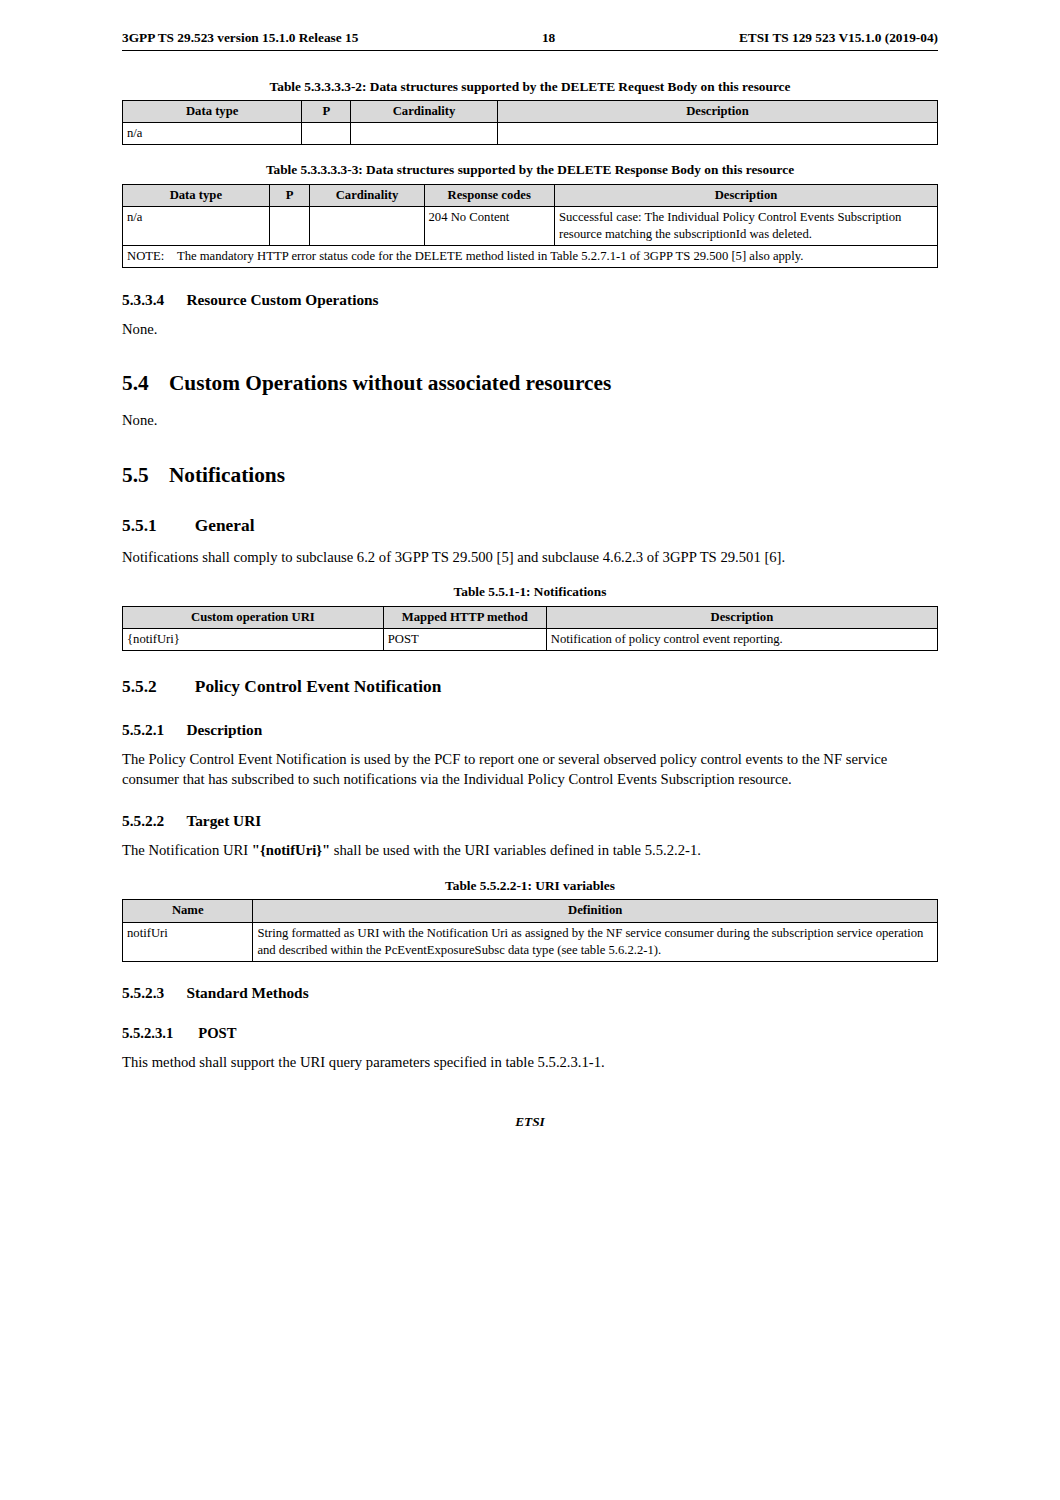3GPP TS 29.523 version 15.1.0 Release 15
18
ETSI TS 129 523 V15.1.0 (2019-04)
Table 5.3.3.3.3-2: Data structures supported by the DELETE Request Body on this resource
| Data type | P | Cardinality | Description |
| --- | --- | --- | --- |
| n/a | | | |
Table 5.3.3.3.3-3: Data structures supported by the DELETE Response Body on this resource
| Data type | P | Cardinality | Response codes | Description |
| --- | --- | --- | --- | --- |
| n/a | | | 204 No Content | Successful case: The Individual Policy Control Events Subscription resource matching the subscriptionId was deleted. |
| NOTE: The mandatory HTTP error status code for the DELETE method listed in Table 5.2.7.1-1 of 3GPP TS 29.500 [5] also apply. |
5.3.3.4 Resource Custom Operations
None.
5.4 Custom Operations without associated resources
None.
5.5 Notifications
5.5.1 General
Notifications shall comply to subclause 6.2 of 3GPP TS 29.500 [5] and subclause 4.6.2.3 of 3GPP TS 29.501 [6].
Table 5.5.1-1: Notifications
| Custom operation URI | Mapped HTTP method | Description |
| --- | --- | --- |
| {notifUri} | POST | Notification of policy control event reporting. |
5.5.2 Policy Control Event Notification
5.5.2.1 Description
The Policy Control Event Notification is used by the PCF to report one or several observed policy control events to the NF service consumer that has subscribed to such notifications via the Individual Policy Control Events Subscription resource.
5.5.2.2 Target URI
The Notification URI "{notifUri}" shall be used with the URI variables defined in table 5.5.2.2-1.
Table 5.5.2.2-1: URI variables
| Name | Definition |
| --- | --- |
| notifUri | String formatted as URI with the Notification Uri as assigned by the NF service consumer during the subscription service operation and described within the PcEventExposureSubsc data type (see table 5.6.2.2-1). |
5.5.2.3 Standard Methods
5.5.2.3.1 POST
This method shall support the URI query parameters specified in table 5.5.2.3.1-1.
ETSI